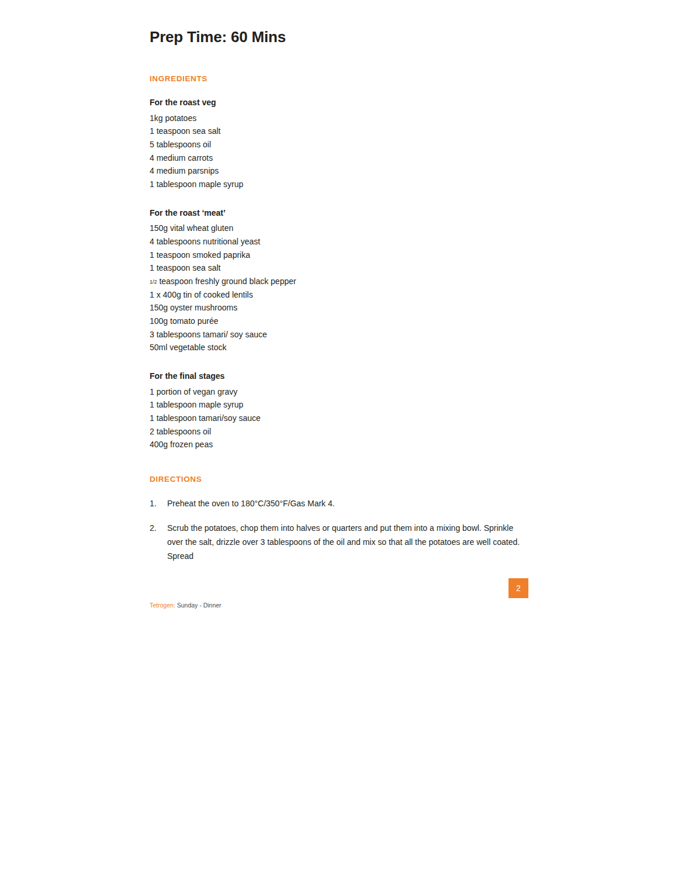Prep Time: 60 Mins
INGREDIENTS
For the roast veg
1kg potatoes
1 teaspoon sea salt
5 tablespoons oil
4 medium carrots
4 medium parsnips
1 tablespoon maple syrup
For the roast ‘meat’
150g vital wheat gluten
4 tablespoons nutritional yeast
1 teaspoon smoked paprika
1 teaspoon sea salt
1/2 teaspoon freshly ground black pepper
1 x 400g tin of cooked lentils
150g oyster mushrooms
100g tomato purée
3 tablespoons tamari/ soy sauce
50ml vegetable stock
For the final stages
1 portion of vegan gravy
1 tablespoon maple syrup
1 tablespoon tamari/soy sauce
2 tablespoons oil
400g frozen peas
DIRECTIONS
Preheat the oven to 180°C/350°F/Gas Mark 4.
Scrub the potatoes, chop them into halves or quarters and put them into a mixing bowl. Sprinkle over the salt, drizzle over 3 tablespoons of the oil and mix so that all the potatoes are well coated. Spread
Tetrogen: Sunday - Dinner
2